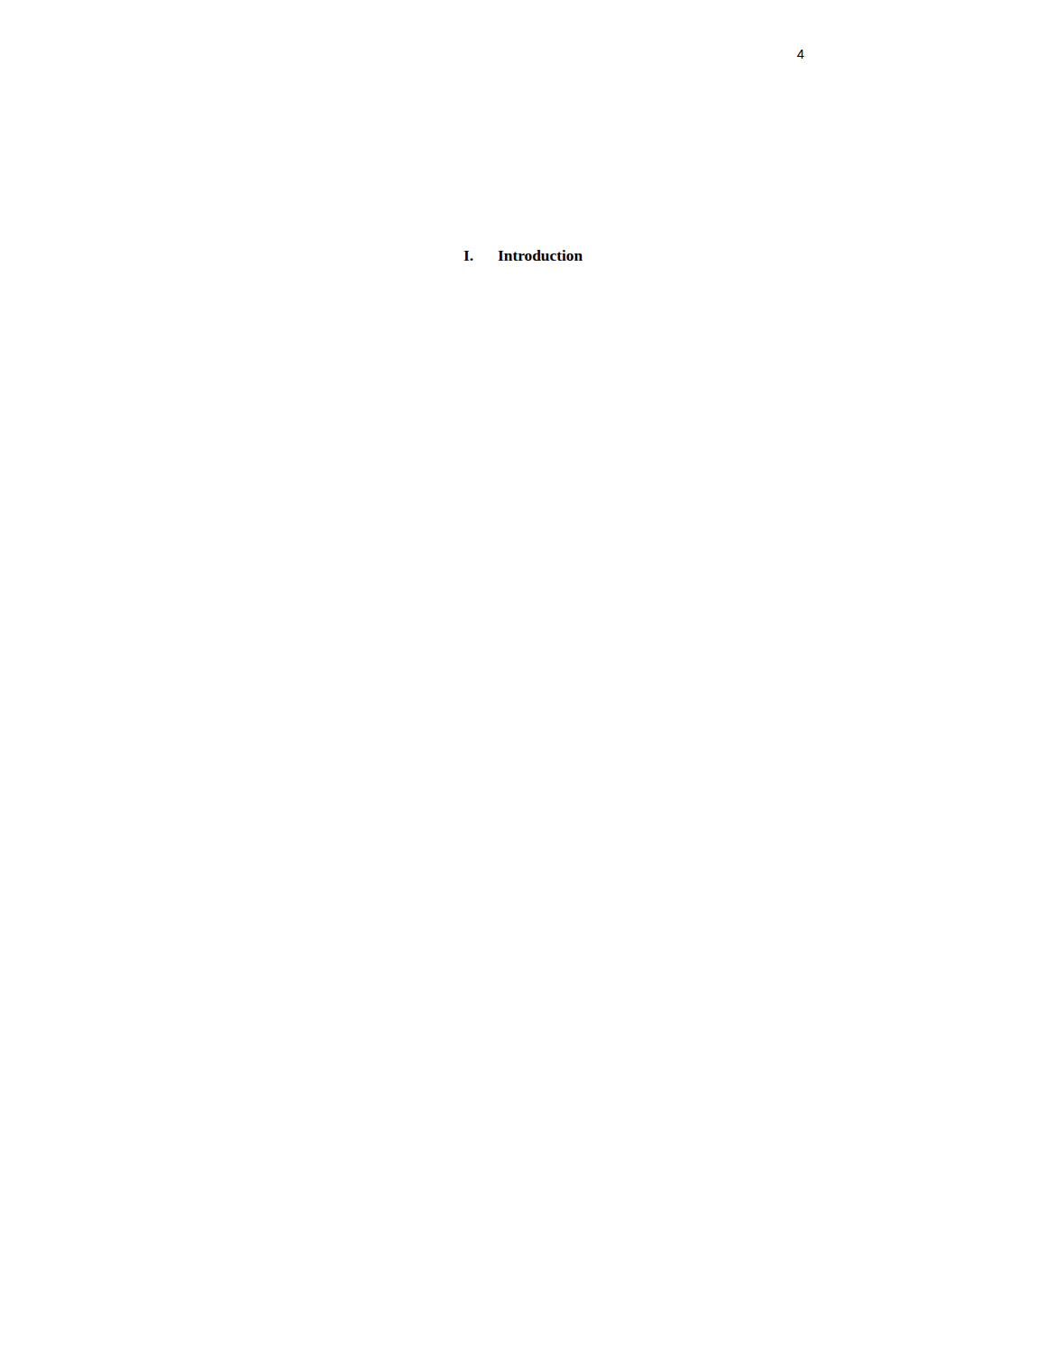4
I. Introduction